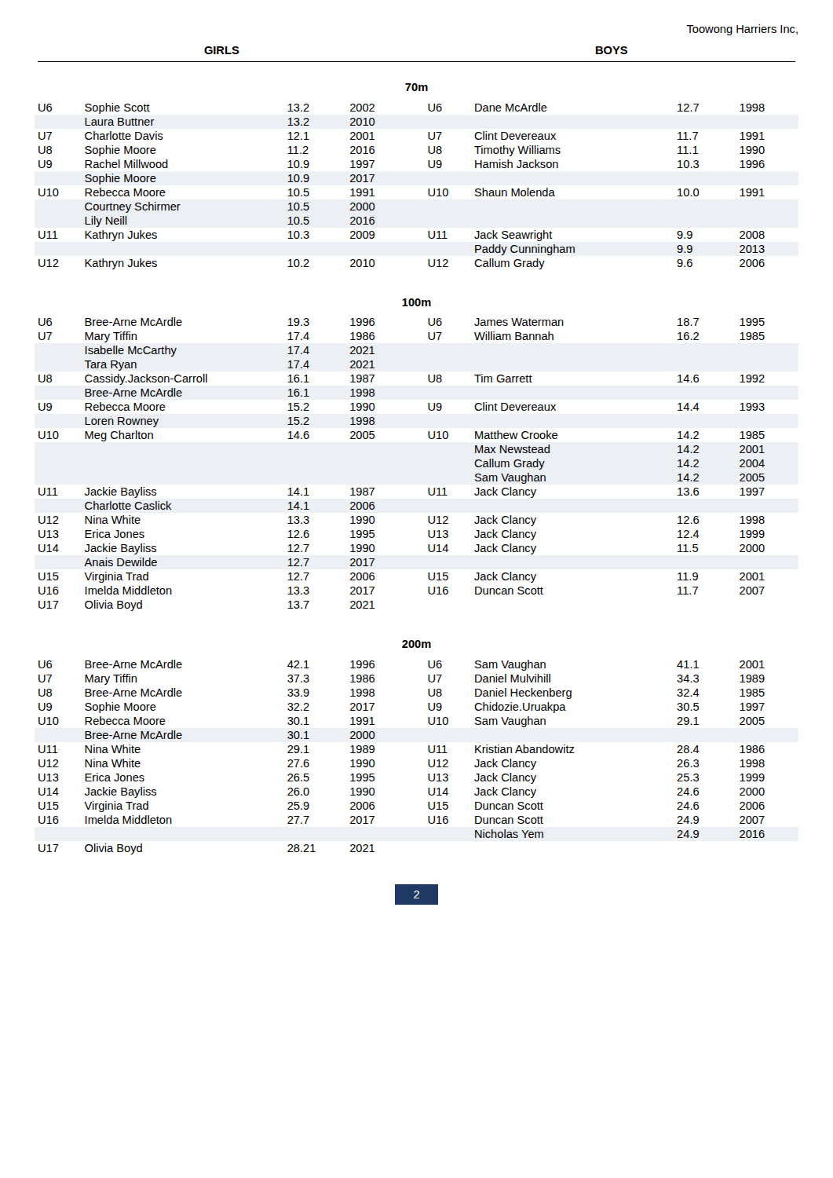Toowong Harriers Inc,
| GIRLS | | BOYS |
| --- | --- | --- |
| 70m |
| U6 | Sophie Scott | 13.2 | 2002 | | U6 | Dane McArdle | 12.7 | 1998 |
| | Laura Buttner | 13.2 | 2010 | | | | | |
| U7 | Charlotte Davis | 12.1 | 2001 | | U7 | Clint Devereaux | 11.7 | 1991 |
| U8 | Sophie Moore | 11.2 | 2016 | | U8 | Timothy Williams | 11.1 | 1990 |
| U9 | Rachel Millwood | 10.9 | 1997 | | U9 | Hamish Jackson | 10.3 | 1996 |
| | Sophie Moore | 10.9 | 2017 | | | | | |
| U10 | Rebecca Moore | 10.5 | 1991 | | U10 | Shaun Molenda | 10.0 | 1991 |
| | Courtney Schirmer | 10.5 | 2000 | | | | | |
| | Lily Neill | 10.5 | 2016 | | | | | |
| U11 | Kathryn Jukes | 10.3 | 2009 | | U11 | Jack Seawright | 9.9 | 2008 |
| | | | | | | Paddy Cunningham | 9.9 | 2013 |
| U12 | Kathryn Jukes | 10.2 | 2010 | | U12 | Callum Grady | 9.6 | 2006 |
| 100m |
| U6 | Bree-Arne McArdle | 19.3 | 1996 | | U6 | James Waterman | 18.7 | 1995 |
| U7 | Mary Tiffin | 17.4 | 1986 | | U7 | William Bannah | 16.2 | 1985 |
| | Isabelle McCarthy | 17.4 | 2021 | | | | | |
| | Tara Ryan | 17.4 | 2021 | | | | | |
| U8 | Cassidy.Jackson-Carroll | 16.1 | 1987 | | U8 | Tim Garrett | 14.6 | 1992 |
| | Bree-Arne McArdle | 16.1 | 1998 | | | | | |
| U9 | Rebecca Moore | 15.2 | 1990 | | U9 | Clint Devereaux | 14.4 | 1993 |
| | Loren Rowney | 15.2 | 1998 | | | | | |
| U10 | Meg Charlton | 14.6 | 2005 | | U10 | Matthew Crooke | 14.2 | 1985 |
| | | | | | | Max Newstead | 14.2 | 2001 |
| | | | | | | Callum Grady | 14.2 | 2004 |
| | | | | | | Sam Vaughan | 14.2 | 2005 |
| U11 | Jackie Bayliss | 14.1 | 1987 | | U11 | Jack Clancy | 13.6 | 1997 |
| | Charlotte Caslick | 14.1 | 2006 | | | | | |
| U12 | Nina White | 13.3 | 1990 | | U12 | Jack Clancy | 12.6 | 1998 |
| U13 | Erica Jones | 12.6 | 1995 | | U13 | Jack Clancy | 12.4 | 1999 |
| U14 | Jackie Bayliss | 12.7 | 1990 | | U14 | Jack Clancy | 11.5 | 2000 |
| | Anais Dewilde | 12.7 | 2017 | | | | | |
| U15 | Virginia Trad | 12.7 | 2006 | | U15 | Jack Clancy | 11.9 | 2001 |
| U16 | Imelda Middleton | 13.3 | 2017 | | U16 | Duncan Scott | 11.7 | 2007 |
| U17 | Olivia Boyd | 13.7 | 2021 | | | | | |
| 200m |
| U6 | Bree-Arne McArdle | 42.1 | 1996 | | U6 | Sam Vaughan | 41.1 | 2001 |
| U7 | Mary Tiffin | 37.3 | 1986 | | U7 | Daniel Mulvihill | 34.3 | 1989 |
| U8 | Bree-Arne McArdle | 33.9 | 1998 | | U8 | Daniel Heckenberg | 32.4 | 1985 |
| U9 | Sophie Moore | 32.2 | 2017 | | U9 | Chidozie.Uruakpa | 30.5 | 1997 |
| U10 | Rebecca Moore | 30.1 | 1991 | | U10 | Sam Vaughan | 29.1 | 2005 |
| | Bree-Arne McArdle | 30.1 | 2000 | | | | | |
| U11 | Nina White | 29.1 | 1989 | | U11 | Kristian Abandowitz | 28.4 | 1986 |
| U12 | Nina White | 27.6 | 1990 | | U12 | Jack Clancy | 26.3 | 1998 |
| U13 | Erica Jones | 26.5 | 1995 | | U13 | Jack Clancy | 25.3 | 1999 |
| U14 | Jackie Bayliss | 26.0 | 1990 | | U14 | Jack Clancy | 24.6 | 2000 |
| U15 | Virginia Trad | 25.9 | 2006 | | U15 | Duncan Scott | 24.6 | 2006 |
| U16 | Imelda Middleton | 27.7 | 2017 | | U16 | Duncan Scott | 24.9 | 2007 |
| | | | | | | Nicholas Yem | 24.9 | 2016 |
| U17 | Olivia Boyd | 28.21 | 2021 | | | | | |
2